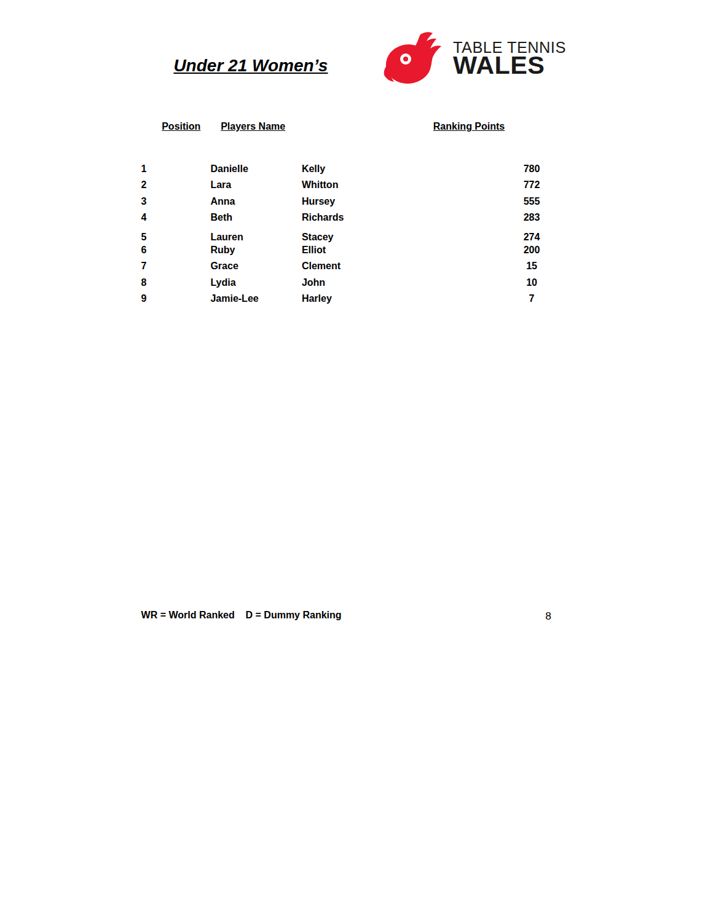Under 21 Women’s
TABLE TENNIS
WALES
Position Players Name Ranking Points
| 1 | Danielle | Kelly | 780 |
| 2 | Lara | Whitton | 772 |
| 3 | Anna | Hursey | 555 |
| 4 | Beth | Richards | 283 |
| 5 | Lauren | Stacey | 274 |
| 6 | Ruby | Elliot | 200 |
| 7 | Grace | Clement | 15 |
| 8 | Lydia | John | 10 |
| 9 | Jamie-Lee | Harley | 7 |
WR = World Ranked D = Dummy Ranking 8